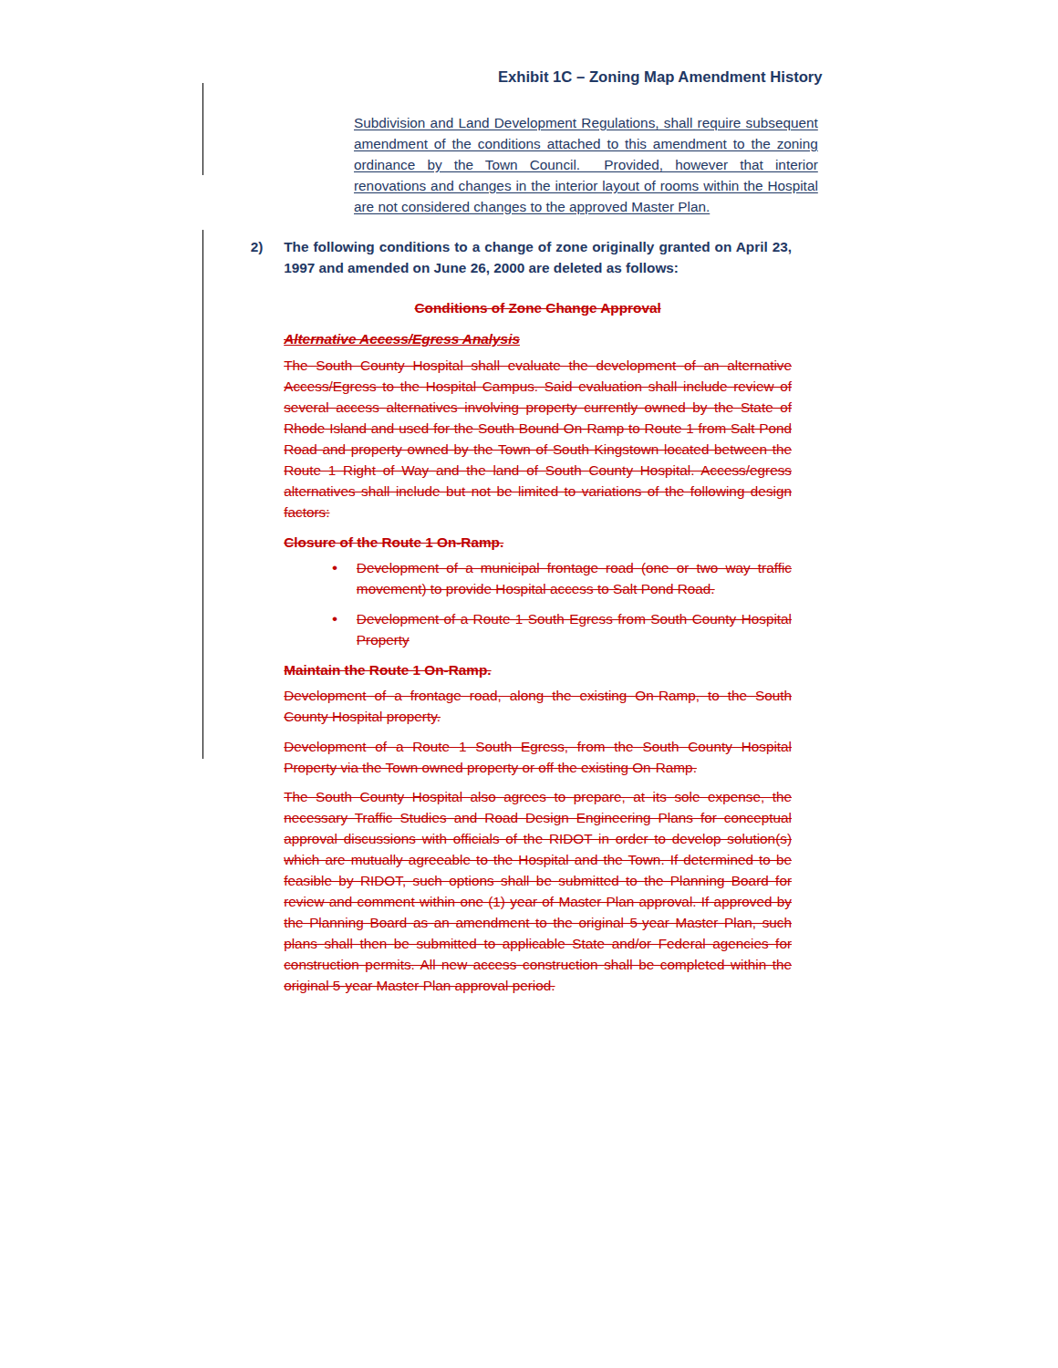Exhibit 1C – Zoning Map Amendment History
Subdivision and Land Development Regulations, shall require subsequent amendment of the conditions attached to this amendment to the zoning ordinance by the Town Council. Provided, however that interior renovations and changes in the interior layout of rooms within the Hospital are not considered changes to the approved Master Plan.
2) The following conditions to a change of zone originally granted on April 23, 1997 and amended on June 26, 2000 are deleted as follows:
Conditions of Zone Change Approval
Alternative Access/Egress Analysis
The South County Hospital shall evaluate the development of an alternative Access/Egress to the Hospital Campus. Said evaluation shall include review of several access alternatives involving property currently owned by the State of Rhode Island and used for the South Bound On-Ramp to Route 1 from Salt Pond Road and property owned by the Town of South Kingstown located between the Route 1 Right of Way and the land of South County Hospital. Access/egress alternatives shall include but not be limited to variations of the following design factors:
Closure of the Route 1 On-Ramp.
Development of a municipal frontage road (one or two way traffic movement) to provide Hospital access to Salt Pond Road.
Development of a Route 1 South Egress from South County Hospital Property
Maintain the Route 1 On-Ramp.
Development of a frontage road, along the existing On-Ramp, to the South County Hospital property.
Development of a Route 1 South Egress, from the South County Hospital Property via the Town owned property or off the existing On-Ramp.
The South County Hospital also agrees to prepare, at its sole expense, the necessary Traffic Studies and Road Design Engineering Plans for conceptual approval discussions with officials of the RIDOT in order to develop solution(s) which are mutually agreeable to the Hospital and the Town. If determined to be feasible by RIDOT, such options shall be submitted to the Planning Board for review and comment within one (1) year of Master Plan approval. If approved by the Planning Board as an amendment to the original 5-year Master Plan, such plans shall then be submitted to applicable State and/or Federal agencies for construction permits. All new access construction shall be completed within the original 5-year Master Plan approval period.